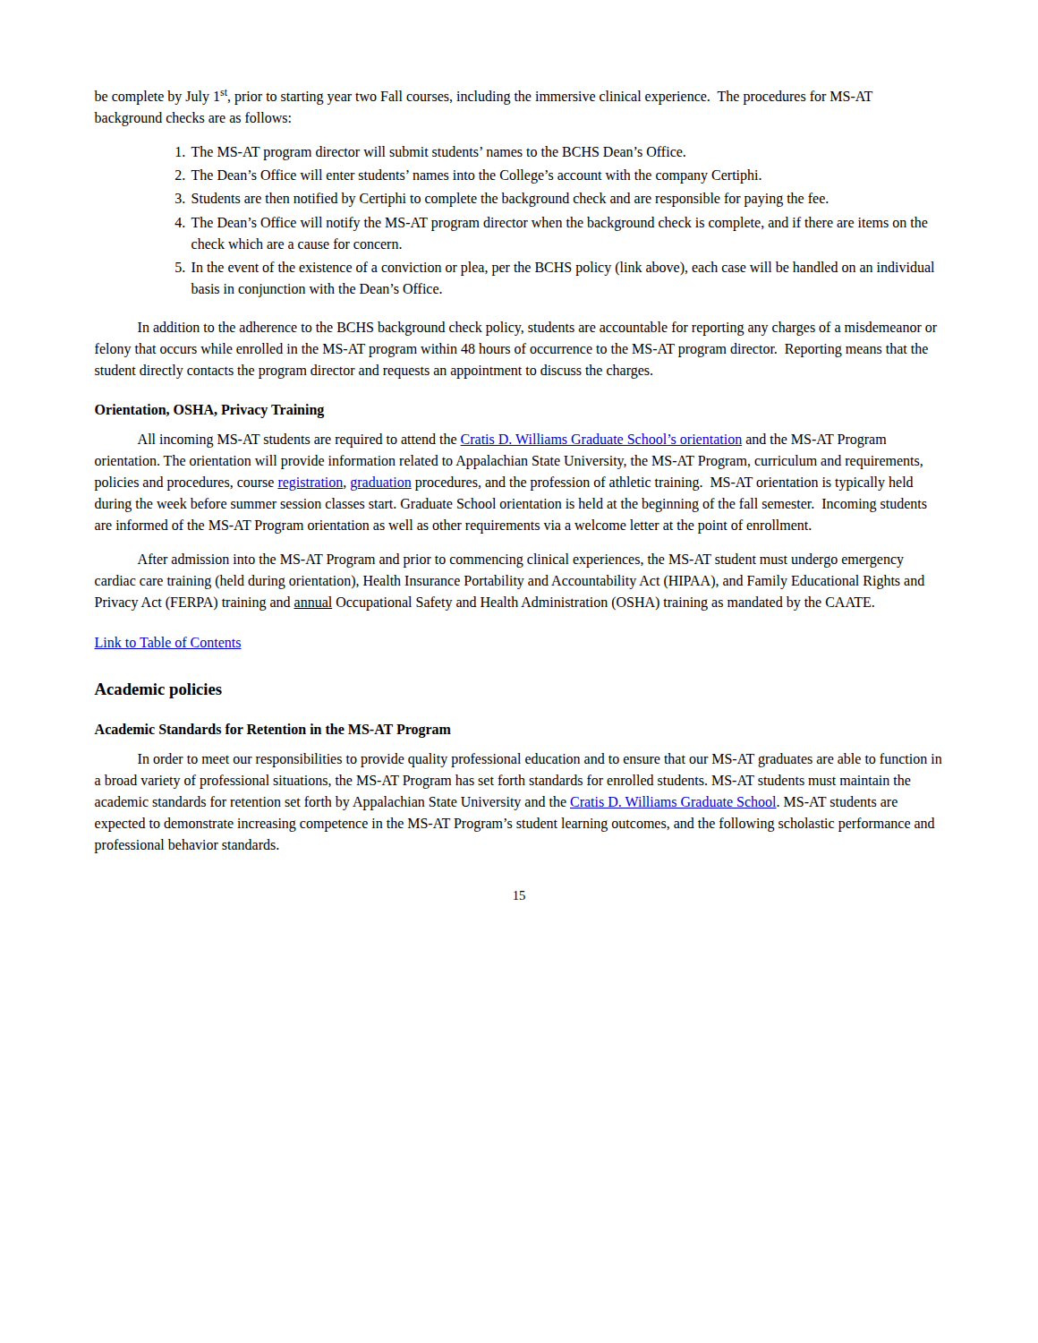be complete by July 1st, prior to starting year two Fall courses, including the immersive clinical experience. The procedures for MS-AT background checks are as follows:
The MS-AT program director will submit students’ names to the BCHS Dean’s Office.
The Dean’s Office will enter students’ names into the College’s account with the company Certiphi.
Students are then notified by Certiphi to complete the background check and are responsible for paying the fee.
The Dean’s Office will notify the MS-AT program director when the background check is complete, and if there are items on the check which are a cause for concern.
In the event of the existence of a conviction or plea, per the BCHS policy (link above), each case will be handled on an individual basis in conjunction with the Dean’s Office.
In addition to the adherence to the BCHS background check policy, students are accountable for reporting any charges of a misdemeanor or felony that occurs while enrolled in the MS-AT program within 48 hours of occurrence to the MS-AT program director. Reporting means that the student directly contacts the program director and requests an appointment to discuss the charges.
Orientation, OSHA, Privacy Training
All incoming MS-AT students are required to attend the Cratis D. Williams Graduate School’s orientation and the MS-AT Program orientation. The orientation will provide information related to Appalachian State University, the MS-AT Program, curriculum and requirements, policies and procedures, course registration, graduation procedures, and the profession of athletic training. MS-AT orientation is typically held during the week before summer session classes start. Graduate School orientation is held at the beginning of the fall semester. Incoming students are informed of the MS-AT Program orientation as well as other requirements via a welcome letter at the point of enrollment.
After admission into the MS-AT Program and prior to commencing clinical experiences, the MS-AT student must undergo emergency cardiac care training (held during orientation), Health Insurance Portability and Accountability Act (HIPAA), and Family Educational Rights and Privacy Act (FERPA) training and annual Occupational Safety and Health Administration (OSHA) training as mandated by the CAATE.
Link to Table of Contents
Academic policies
Academic Standards for Retention in the MS-AT Program
In order to meet our responsibilities to provide quality professional education and to ensure that our MS-AT graduates are able to function in a broad variety of professional situations, the MS-AT Program has set forth standards for enrolled students. MS-AT students must maintain the academic standards for retention set forth by Appalachian State University and the Cratis D. Williams Graduate School. MS-AT students are expected to demonstrate increasing competence in the MS-AT Program’s student learning outcomes, and the following scholastic performance and professional behavior standards.
15